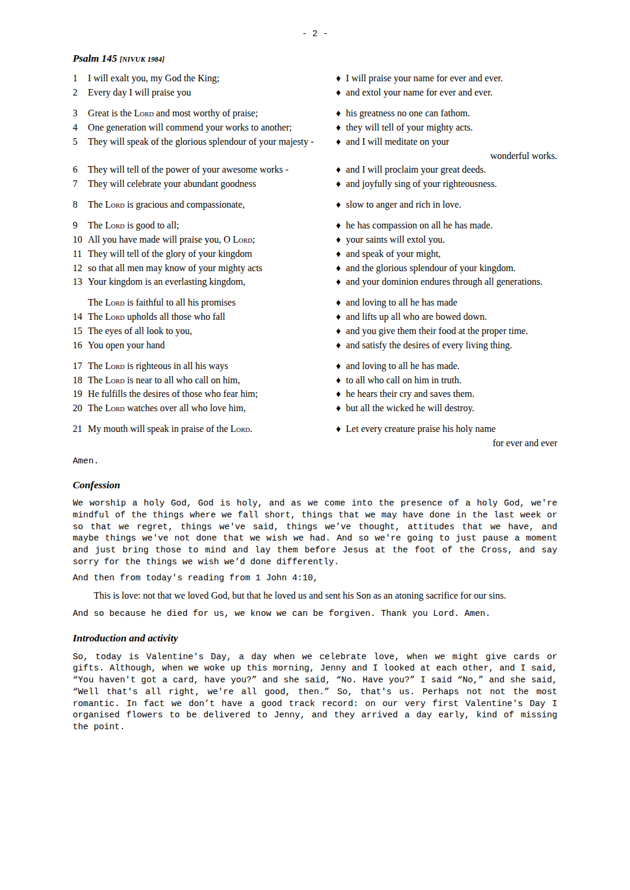- 2 -
Psalm 145 [NIVUK 1984]
| 1 | I will exalt you, my God the King; | ♦ | I will praise your name for ever and ever. |
| 2 | Every day I will praise you | ♦ | and extol your name for ever and ever. |
| 3 | Great is the Lord and most worthy of praise; | ♦ | his greatness no one can fathom. |
| 4 | One generation will commend your works to another; | ♦ | they will tell of your mighty acts. |
| 5 | They will speak of the glorious splendour of your majesty - | ♦ | and I will meditate on your |
| | wonderful works. |
| 6 | They will tell of the power of your awesome works - | ♦ | and I will proclaim your great deeds. |
| 7 | They will celebrate your abundant goodness | ♦ | and joyfully sing of your righteousness. |
| 8 | The Lord is gracious and compassionate, | ♦ | slow to anger and rich in love. |
| 9 | The Lord is good to all; | ♦ | he has compassion on all he has made. |
| 10 | All you have made will praise you, O Lord ; | ♦ | your saints will extol you. |
| 11 | They will tell of the glory of your kingdom | ♦ | and speak of your might, |
| 12 | so that all men may know of your mighty acts | ♦ | and the glorious splendour of your kingdom. |
| 13 | Your kingdom is an everlasting kingdom, | ♦ | and your dominion endures through all generations. |
| | The Lord is faithful to all his promises | ♦ | and loving to all he has made |
| 14 | The Lord upholds all those who fall | ♦ | and lifts up all who are bowed down. |
| 15 | The eyes of all look to you, | ♦ | and you give them their food at the proper time. |
| 16 | You open your hand | ♦ | and satisfy the desires of every living thing. |
| 17 | The Lord is righteous in all his ways | ♦ | and loving to all he has made. |
| 18 | The Lord is near to all who call on him, | ♦ | to all who call on him in truth. |
| 19 | He fulfills the desires of those who fear him; | ♦ | he hears their cry and saves them. |
| 20 | The Lord watches over all who love him, | ♦ | but all the wicked he will destroy. |
| 21 | My mouth will speak in praise of the Lord . | ♦ | Let every creature praise his holy name |
| | for ever and ever |
Amen.
Confession
We worship a holy God, God is holy, and as we come into the presence of a holy God, we're mindful of the things where we fall short, things that we may have done in the last week or so that we regret, things we've said, things we’ve thought, attitudes that we have, and maybe things we've not done that we wish we had. And so we're going to just pause a moment and just bring those to mind and lay them before Jesus at the foot of the Cross, and say sorry for the things we wish we’d done differently.
And then from today's reading from 1 John 4:10,
This is love: not that we loved God, but that he loved us and sent his Son as an atoning sacrifice for our sins.
And so because he died for us, we know we can be forgiven. Thank you Lord. Amen.
Introduction and activity
So, today is Valentine's Day, a day when we celebrate love, when we might give cards or gifts. Although, when we woke up this morning, Jenny and I looked at each other, and I said, “You haven't got a card, have you?” and she said, “No. Have you?” I said “No,” and she said, “Well that's all right, we're all good, then.” So, that's us. Perhaps not not the most romantic. In fact we don’t have a good track record: on our very first Valentine's Day I organised flowers to be delivered to Jenny, and they arrived a day early, kind of missing the point.